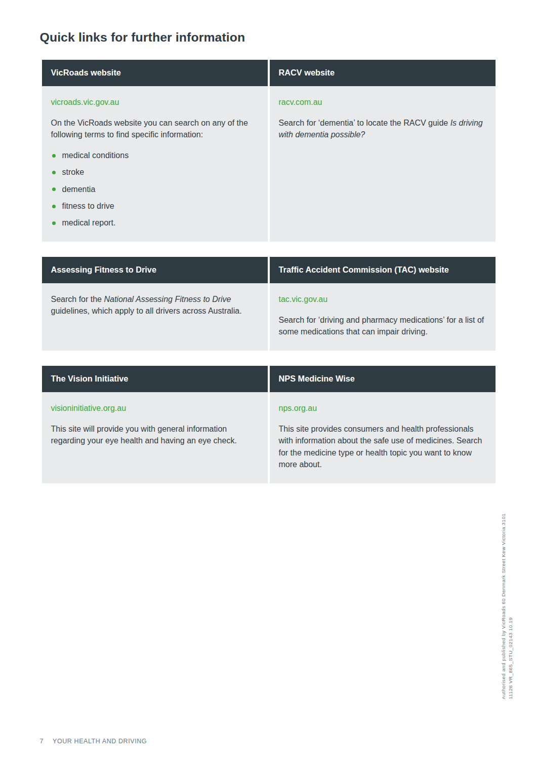Quick links for further information
| VicRoads website | RACV website |
| --- | --- |
| vicroads.vic.gov.au On the VicRoads website you can search on any of the following terms to find specific information: medical conditions stroke dementia fitness to drive medical report. | racv.com.au Search for ‘dementia’ to locate the RACV guide Is driving with dementia possible? |
| Assessing Fitness to Drive | Traffic Accident Commission (TAC) website |
| --- | --- |
| Search for the National Assessing Fitness to Drive guidelines, which apply to all drivers across Australia. | tac.vic.gov.au Search for ‘driving and pharmacy medications’ for a list of some medications that can impair driving. |
| The Vision Initiative | NPS Medicine Wise |
| --- | --- |
| visioninitiative.org.au This site will provide you with general information regarding your eye health and having an eye check. | nps.org.au This site provides consumers and health professionals with information about the safe use of medicines. Search for the medicine type or health topic you want to know more about. |
Authorised and published by VicRoads 60 Denmark Street Kew Victoria 3101 11126 VR_865_STU_02143 10.19
7 YOUR HEALTH AND DRIVING